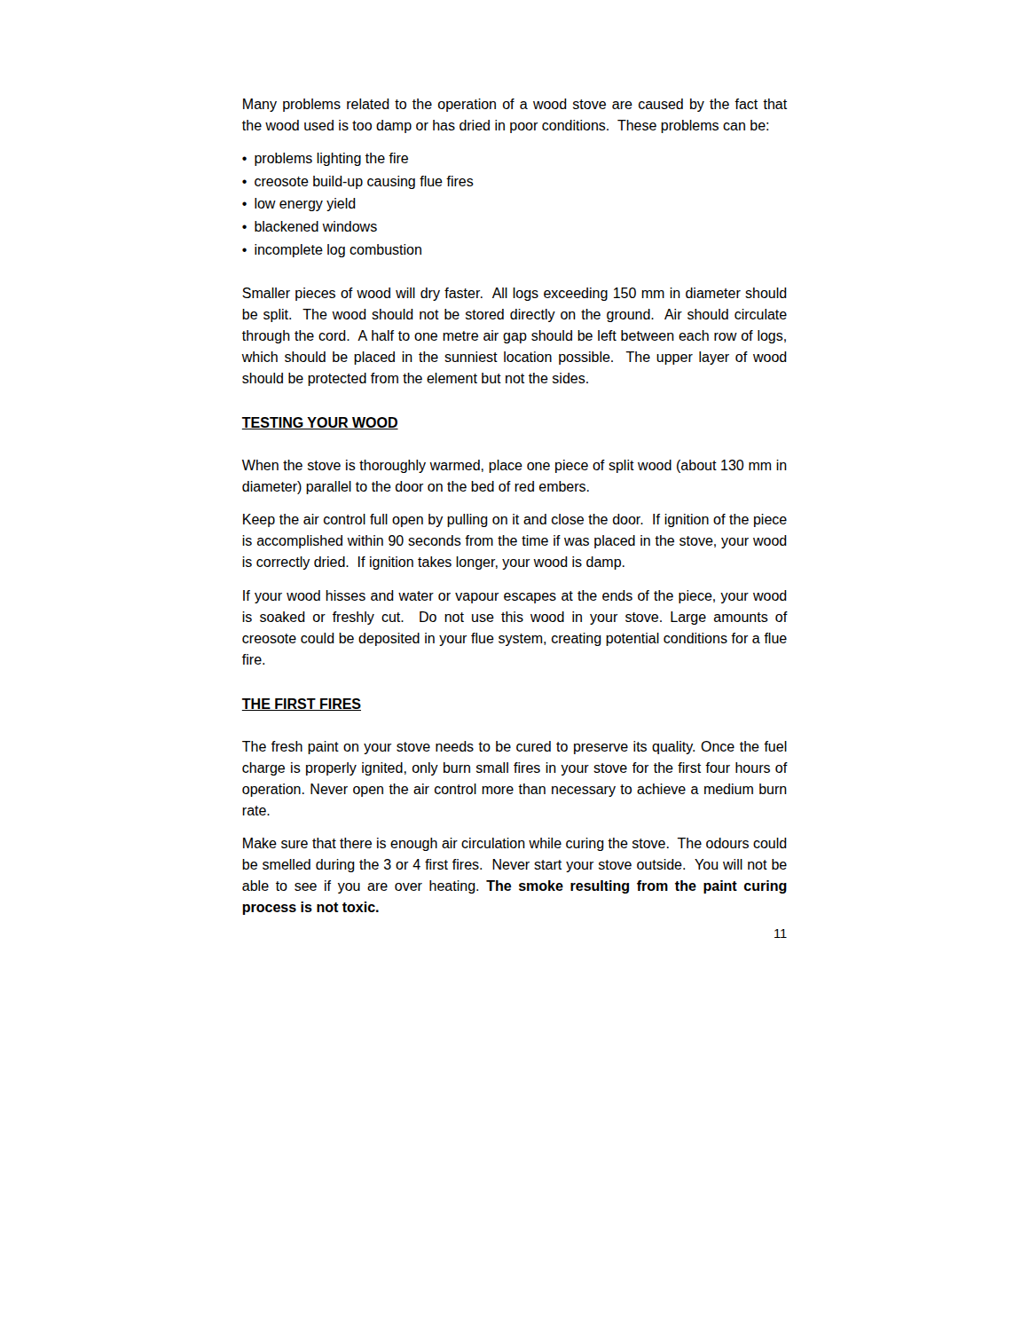Many problems related to the operation of a wood stove are caused by the fact that the wood used is too damp or has dried in poor conditions. These problems can be:
problems lighting the fire
creosote build-up causing flue fires
low energy yield
blackened windows
incomplete log combustion
Smaller pieces of wood will dry faster. All logs exceeding 150 mm in diameter should be split. The wood should not be stored directly on the ground. Air should circulate through the cord. A half to one metre air gap should be left between each row of logs, which should be placed in the sunniest location possible. The upper layer of wood should be protected from the element but not the sides.
TESTING YOUR WOOD
When the stove is thoroughly warmed, place one piece of split wood (about 130 mm in diameter) parallel to the door on the bed of red embers.
Keep the air control full open by pulling on it and close the door. If ignition of the piece is accomplished within 90 seconds from the time if was placed in the stove, your wood is correctly dried. If ignition takes longer, your wood is damp.
If your wood hisses and water or vapour escapes at the ends of the piece, your wood is soaked or freshly cut. Do not use this wood in your stove. Large amounts of creosote could be deposited in your flue system, creating potential conditions for a flue fire.
THE FIRST FIRES
The fresh paint on your stove needs to be cured to preserve its quality. Once the fuel charge is properly ignited, only burn small fires in your stove for the first four hours of operation. Never open the air control more than necessary to achieve a medium burn rate.
Make sure that there is enough air circulation while curing the stove. The odours could be smelled during the 3 or 4 first fires. Never start your stove outside. You will not be able to see if you are over heating. The smoke resulting from the paint curing process is not toxic.
11